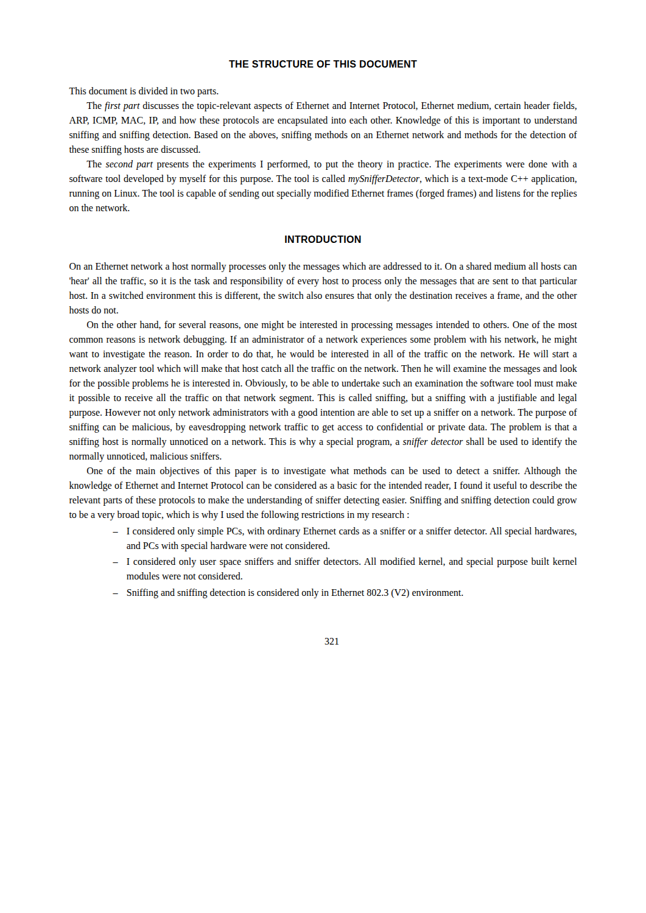The Structure of This Document
This document is divided in two parts.
The first part discusses the topic-relevant aspects of Ethernet and Internet Protocol, Ethernet medium, certain header fields, ARP, ICMP, MAC, IP, and how these protocols are encapsulated into each other. Knowledge of this is important to understand sniffing and sniffing detection. Based on the aboves, sniffing methods on an Ethernet network and methods for the detection of these sniffing hosts are discussed.
The second part presents the experiments I performed, to put the theory in practice. The experiments were done with a software tool developed by myself for this purpose. The tool is called mySnifferDetector, which is a text-mode C++ application, running on Linux. The tool is capable of sending out specially modified Ethernet frames (forged frames) and listens for the replies on the network.
Introduction
On an Ethernet network a host normally processes only the messages which are addressed to it. On a shared medium all hosts can 'hear' all the traffic, so it is the task and responsibility of every host to process only the messages that are sent to that particular host. In a switched environment this is different, the switch also ensures that only the destination receives a frame, and the other hosts do not.
On the other hand, for several reasons, one might be interested in processing messages intended to others. One of the most common reasons is network debugging. If an administrator of a network experiences some problem with his network, he might want to investigate the reason. In order to do that, he would be interested in all of the traffic on the network. He will start a network analyzer tool which will make that host catch all the traffic on the network. Then he will examine the messages and look for the possible problems he is interested in. Obviously, to be able to undertake such an examination the software tool must make it possible to receive all the traffic on that network segment. This is called sniffing, but a sniffing with a justifiable and legal purpose. However not only network administrators with a good intention are able to set up a sniffer on a network. The purpose of sniffing can be malicious, by eavesdropping network traffic to get access to confidential or private data. The problem is that a sniffing host is normally unnoticed on a network. This is why a special program, a sniffer detector shall be used to identify the normally unnoticed, malicious sniffers.
One of the main objectives of this paper is to investigate what methods can be used to detect a sniffer. Although the knowledge of Ethernet and Internet Protocol can be considered as a basic for the intended reader, I found it useful to describe the relevant parts of these protocols to make the understanding of sniffer detecting easier. Sniffing and sniffing detection could grow to be a very broad topic, which is why I used the following restrictions in my research :
I considered only simple PCs, with ordinary Ethernet cards as a sniffer or a sniffer detector. All special hardwares, and PCs with special hardware were not considered.
I considered only user space sniffers and sniffer detectors. All modified kernel, and special purpose built kernel modules were not considered.
Sniffing and sniffing detection is considered only in Ethernet 802.3 (V2) environment.
321